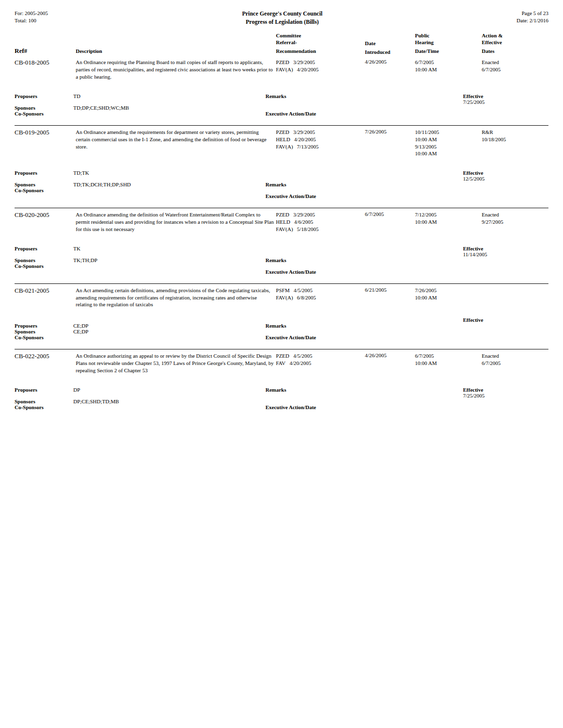For: 2005-2005
Total: 100
Page 5 of 23
Date: 2/1/2016
Prince George's County Council
Progress of Legislation (Bills)
| | | Committee Referral- | Date | Public Hearing | Action & Effective |
| Ref# | Description | Recommendation | Introduced | Date/Time | Dates |
| CB-018-2005 | An Ordinance requiring the Planning Board to mail copies of staff reports to applicants, parties of record, municipalities, and registered civic associations at least two weeks prior to a public hearing. | PZED 3/29/2005 FAV(A) 4/20/2005 | 4/26/2005 | 6/7/2005 10:00 AM | Enacted 6/7/2005 |
| Proposers | TD | Remarks | Effective 7/25/2005 |
| Sponsors | TD;DP;CE;SHD;WC;MB | | |
| Co-Sponsors | | Executive Action/Date | |
| CB-019-2005 | An Ordinance amending the requirements for department or variety stores, permitting certain commercial uses in the I-1 Zone, and amending the definition of food or beverage store. | PZED 3/29/2005 HELD 4/20/2005 FAV(A) 7/13/2005 | 7/26/2005 | 10/11/2005 10:00 AM 9/13/2005 10:00 AM | R&R 10/18/2005 |
| Proposers | TD;TK | | Effective 12/5/2005 |
| Sponsors | TD;TK;DCH;TH;DP;SHD | Remarks | |
| Co-Sponsors | | | |
| | | Executive Action/Date | |
| CB-020-2005 | An Ordinance amending the definition of Waterfront Entertainment/Retail Complex to permit residential uses and providing for instances when a revision to a Conceptual Site Plan for this use is not necessary | PZED 3/29/2005 HELD 4/6/2005 FAV(A) 5/18/2005 | 6/7/2005 | 7/12/2005 10:00 AM | Enacted 9/27/2005 |
| Proposers | TK | | Effective 11/14/2005 |
| Sponsors | TK;TH;DP | Remarks | |
| Co-Sponsors | | | |
| | | Executive Action/Date | |
| CB-021-2005 | An Act amending certain definitions, amending provisions of the Code regulating taxicabs, amending requirements for certificates of registration, increasing rates and otherwise relating to the regulation of taxicabs | PSFM 4/5/2005 FAV(A) 6/8/2005 | 6/21/2005 | 7/26/2005 10:00 AM | |
| | | | Effective |
| Proposers | CE;DP | Remarks | |
| Sponsors | CE;DP | | |
| Co-Sponsors | | Executive Action/Date | |
| CB-022-2005 | An Ordinance authorizing an appeal to or review by the District Council of Specific Design Plans not reviewable under Chapter 53, 1997 Laws of Prince George's County, Maryland, by repealing Section 2 of Chapter 53 | PZED 4/5/2005 FAV 4/20/2005 | 4/26/2005 | 6/7/2005 10:00 AM | Enacted 6/7/2005 |
| Proposers | DP | Remarks | Effective 7/25/2005 |
| Sponsors | DP;CE;SHD;TD;MB | | |
| Co-Sponsors | | Executive Action/Date | |